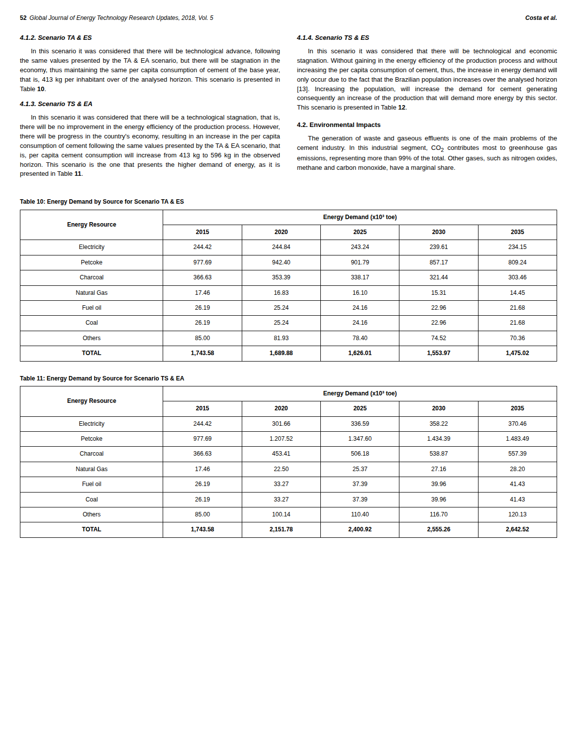52 Global Journal of Energy Technology Research Updates, 2018, Vol. 5
Costa et al.
4.1.2. Scenario TA & ES
In this scenario it was considered that there will be technological advance, following the same values presented by the TA & EA scenario, but there will be stagnation in the economy, thus maintaining the same per capita consumption of cement of the base year, that is, 413 kg per inhabitant over of the analysed horizon. This scenario is presented in Table 10.
4.1.3. Scenario TS & EA
In this scenario it was considered that there will be a technological stagnation, that is, there will be no improvement in the energy efficiency of the production process. However, there will be progress in the country's economy, resulting in an increase in the per capita consumption of cement following the same values presented by the TA & EA scenario, that is, per capita cement consumption will increase from 413 kg to 596 kg in the observed horizon. This scenario is the one that presents the higher demand of energy, as it is presented in Table 11.
4.1.4. Scenario TS & ES
In this scenario it was considered that there will be technological and economic stagnation. Without gaining in the energy efficiency of the production process and without increasing the per capita consumption of cement, thus, the increase in energy demand will only occur due to the fact that the Brazilian population increases over the analysed horizon [13]. Increasing the population, will increase the demand for cement generating consequently an increase of the production that will demand more energy by this sector. This scenario is presented in Table 12.
4.2. Environmental Impacts
The generation of waste and gaseous effluents is one of the main problems of the cement industry. In this industrial segment, CO2 contributes most to greenhouse gas emissions, representing more than 99% of the total. Other gases, such as nitrogen oxides, methane and carbon monoxide, have a marginal share.
Table 10: Energy Demand by Source for Scenario TA & ES
| Energy Resource | Energy Demand (x10³ toe) |
| --- | --- |
| 2015 | 2020 | 2025 | 2030 | 2035 |
| Electricity | 244.42 | 244.84 | 243.24 | 239.61 | 234.15 |
| Petcoke | 977.69 | 942.40 | 901.79 | 857.17 | 809.24 |
| Charcoal | 366.63 | 353.39 | 338.17 | 321.44 | 303.46 |
| Natural Gas | 17.46 | 16.83 | 16.10 | 15.31 | 14.45 |
| Fuel oil | 26.19 | 25.24 | 24.16 | 22.96 | 21.68 |
| Coal | 26.19 | 25.24 | 24.16 | 22.96 | 21.68 |
| Others | 85.00 | 81.93 | 78.40 | 74.52 | 70.36 |
| TOTAL | 1,743.58 | 1,689.88 | 1,626.01 | 1,553.97 | 1,475.02 |
Table 11: Energy Demand by Source for Scenario TS & EA
| Energy Resource | Energy Demand (x10³ toe) |
| --- | --- |
| 2015 | 2020 | 2025 | 2030 | 2035 |
| Electricity | 244.42 | 301.66 | 336.59 | 358.22 | 370.46 |
| Petcoke | 977.69 | 1.207.52 | 1.347.60 | 1.434.39 | 1.483.49 |
| Charcoal | 366.63 | 453.41 | 506.18 | 538.87 | 557.39 |
| Natural Gas | 17.46 | 22.50 | 25.37 | 27.16 | 28.20 |
| Fuel oil | 26.19 | 33.27 | 37.39 | 39.96 | 41.43 |
| Coal | 26.19 | 33.27 | 37.39 | 39.96 | 41.43 |
| Others | 85.00 | 100.14 | 110.40 | 116.70 | 120.13 |
| TOTAL | 1,743.58 | 2,151.78 | 2,400.92 | 2,555.26 | 2,642.52 |